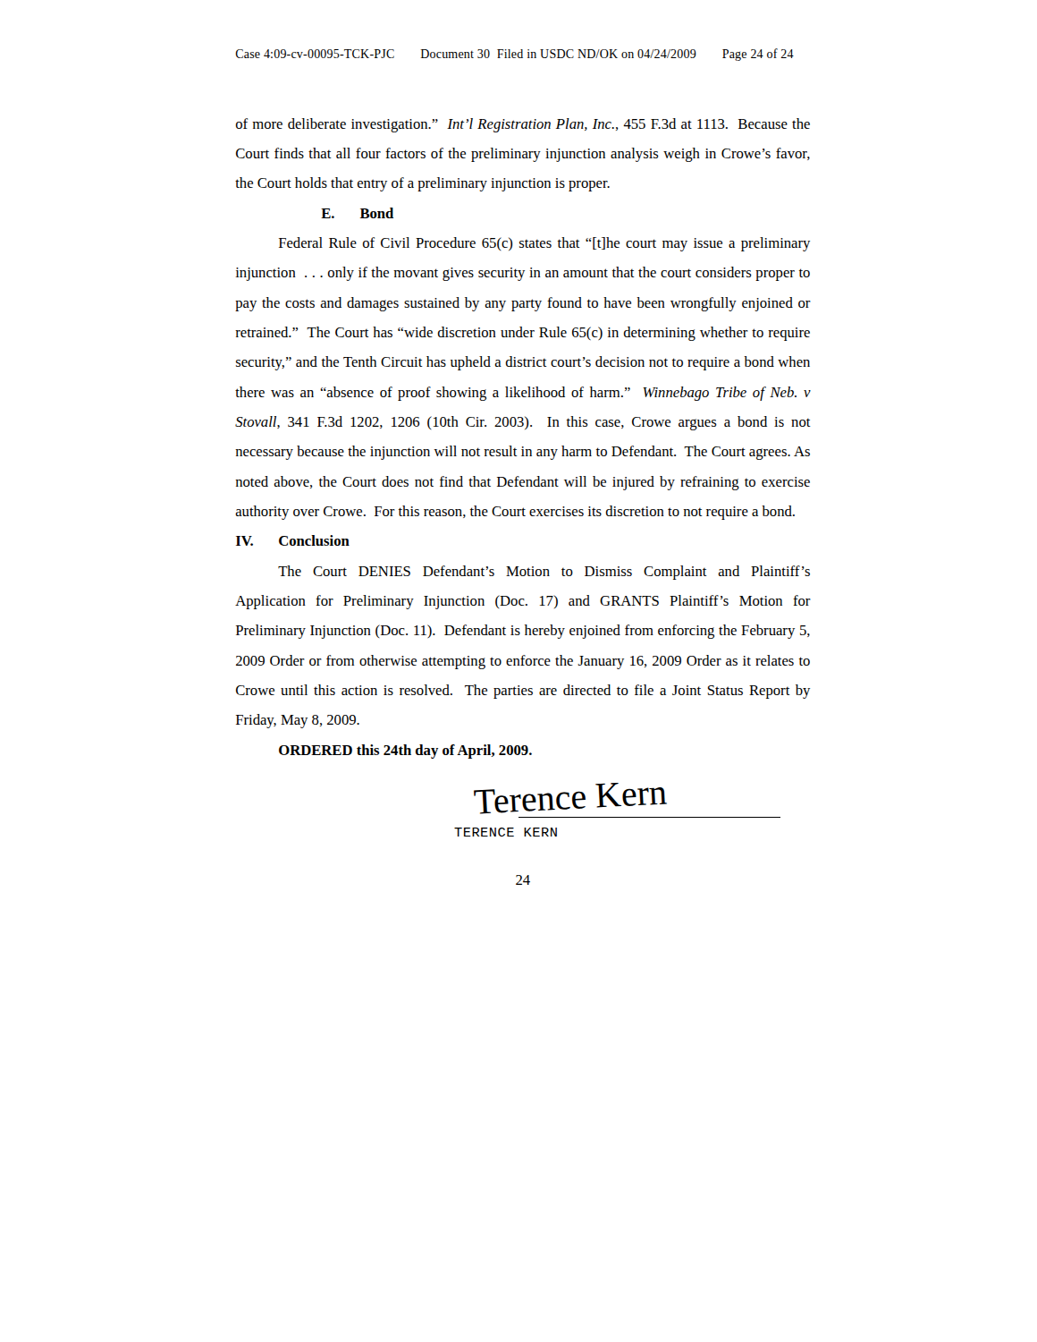Case 4:09-cv-00095-TCK-PJC Document 30 Filed in USDC ND/OK on 04/24/2009 Page 24 of 24
of more deliberate investigation.” Int’l Registration Plan, Inc., 455 F.3d at 1113. Because the Court finds that all four factors of the preliminary injunction analysis weigh in Crowe’s favor, the Court holds that entry of a preliminary injunction is proper.
E. Bond
Federal Rule of Civil Procedure 65(c) states that “[t]he court may issue a preliminary injunction . . . only if the movant gives security in an amount that the court considers proper to pay the costs and damages sustained by any party found to have been wrongfully enjoined or retrained.” The Court has “wide discretion under Rule 65(c) in determining whether to require security,” and the Tenth Circuit has upheld a district court’s decision not to require a bond when there was an “absence of proof showing a likelihood of harm.” Winnebago Tribe of Neb. v Stovall, 341 F.3d 1202, 1206 (10th Cir. 2003). In this case, Crowe argues a bond is not necessary because the injunction will not result in any harm to Defendant. The Court agrees. As noted above, the Court does not find that Defendant will be injured by refraining to exercise authority over Crowe. For this reason, the Court exercises its discretion to not require a bond.
IV. Conclusion
The Court DENIES Defendant’s Motion to Dismiss Complaint and Plaintiff’s Application for Preliminary Injunction (Doc. 17) and GRANTS Plaintiff’s Motion for Preliminary Injunction (Doc. 11). Defendant is hereby enjoined from enforcing the February 5, 2009 Order or from otherwise attempting to enforce the January 16, 2009 Order as it relates to Crowe until this action is resolved. The parties are directed to file a Joint Status Report by Friday, May 8, 2009.
ORDERED this 24th day of April, 2009.
Terence Kern
TERENCE KERN
24